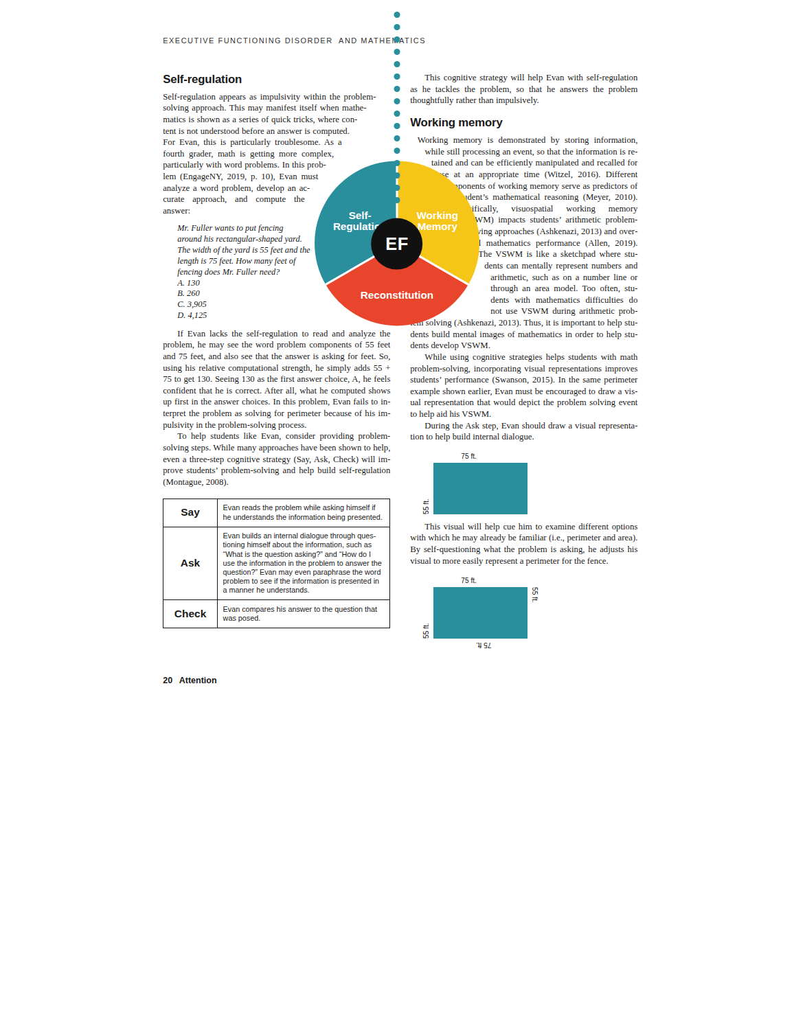Executive Functioning Disorder and Mathematics
Self-
Regulation
Working
Memory
Reconstitution
EF
Self-regulation
Self-regulation appears as impulsivity within the problem-solving approach. This may manifest itself when mathematics is shown as a series of quick tricks, where content is not understood before an answer is computed. For Evan, this is particularly troublesome. As a fourth grader, math is getting more complex, particularly with word problems. In this problem (EngageNY, 2019, p. 10), Evan must analyze a word problem, develop an accurate approach, and compute the answer:
Mr. Fuller wants to put fencing around his rectangular-shaped yard. The width of the yard is 55 feet and the length is 75 feet. How many feet of fencing does Mr. Fuller need?
A. 130
B. 260
C. 3,905
D. 4,125
If Evan lacks the self-regulation to read and analyze the problem, he may see the word problem components of 55 feet and 75 feet, and also see that the answer is asking for feet. So, using his relative computational strength, he simply adds 55 + 75 to get 130. Seeing 130 as the first answer choice, A, he feels confident that he is correct. After all, what he computed shows up first in the answer choices. In this problem, Evan fails to interpret the problem as solving for perimeter because of his impulsivity in the problem-solving process.
To help students like Evan, consider providing problem-solving steps. While many approaches have been shown to help, even a three-step cognitive strategy (Say, Ask, Check) will improve students’ problem-solving and help build self-regulation (Montague, 2008).
| Say | Evan reads the problem while asking himself if he understands the information being presented. |
| Ask | Evan builds an internal dialogue through questioning himself about the information, such as “What is the question asking?” and “How do I use the information in the problem to answer the question?” Evan may even paraphrase the word problem to see if the information is presented in a manner he understands. |
| Check | Evan compares his answer to the question that was posed. |
This cognitive strategy will help Evan with self-regulation as he tackles the problem, so that he answers the problem thoughtfully rather than impulsively.
Working memory
Working memory is demonstrated by storing information, while still processing an event, so that the information is retained and can be efficiently manipulated and recalled for use at an appropriate time (Witzel, 2016). Different components of working memory serve as predictors of a student’s mathematical reasoning (Meyer, 2010). Specifically, visuospatial working memory (VSWM) impacts students’ arithmetic problem-solving approaches (Ashkenazi, 2013) and overall mathematics performance (Allen, 2019). The VSWM is like a sketchpad where students can mentally represent numbers and arithmetic, such as on a number line or through an area model. Too often, students with mathematics difficulties do not use VSWM during arithmetic problem solving (Ashkenazi, 2013). Thus, it is important to help students build mental images of mathematics in order to help students develop VSWM.
While using cognitive strategies helps students with math problem-solving, incorporating visual representations improves students’ performance (Swanson, 2015). In the same perimeter example shown earlier, Evan must be encouraged to draw a visual representation that would depict the problem solving event to help aid his VSWM.
During the Ask step, Evan should draw a visual representation to help build internal dialogue.
75 ft.
55 ft.
This visual will help cue him to examine different options with which he may already be familiar (i.e., perimeter and area). By self-questioning what the problem is asking, he adjusts his visual to more easily represent a perimeter for the fence.
75 ft.
55 ft.
55 ft.
75 ft.
20 Attention